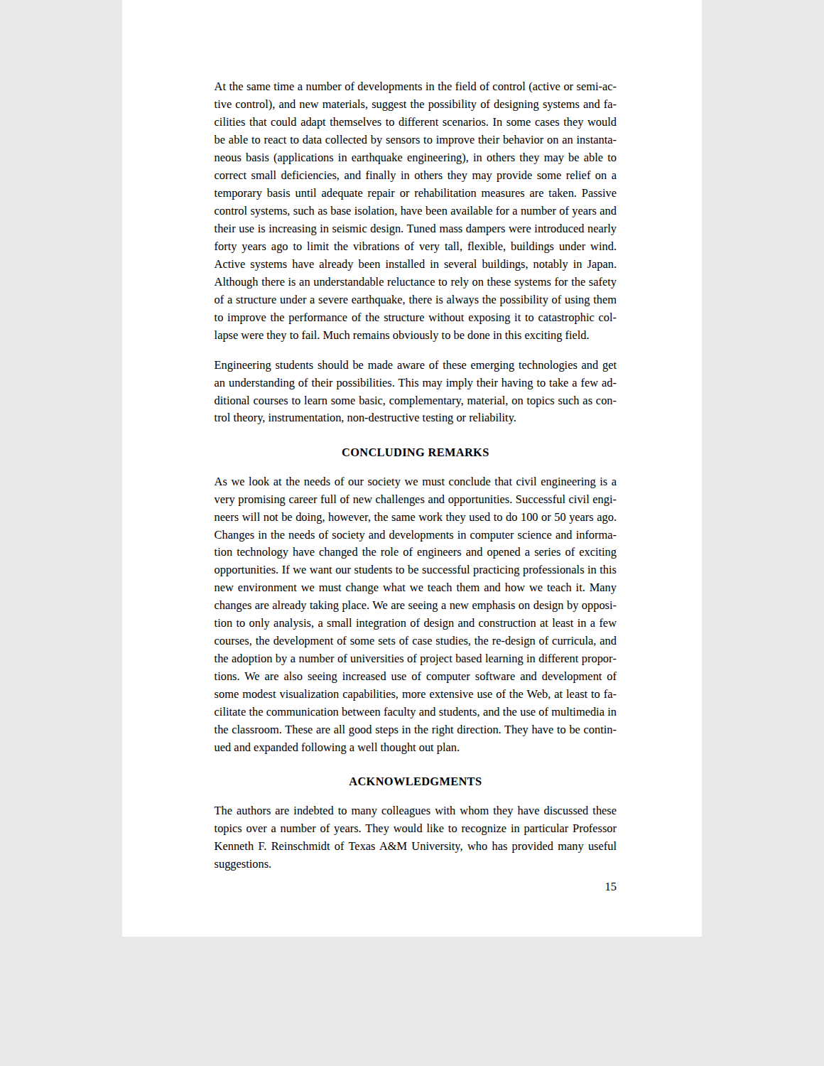At the same time a number of developments in the field of control (active or semi-active control), and new materials, suggest the possibility of designing systems and facilities that could adapt themselves to different scenarios. In some cases they would be able to react to data collected by sensors to improve their behavior on an instantaneous basis (applications in earthquake engineering), in others they may be able to correct small deficiencies, and finally in others they may provide some relief on a temporary basis until adequate repair or rehabilitation measures are taken. Passive control systems, such as base isolation, have been available for a number of years and their use is increasing in seismic design. Tuned mass dampers were introduced nearly forty years ago to limit the vibrations of very tall, flexible, buildings under wind. Active systems have already been installed in several buildings, notably in Japan. Although there is an understandable reluctance to rely on these systems for the safety of a structure under a severe earthquake, there is always the possibility of using them to improve the performance of the structure without exposing it to catastrophic collapse were they to fail. Much remains obviously to be done in this exciting field.
Engineering students should be made aware of these emerging technologies and get an understanding of their possibilities. This may imply their having to take a few additional courses to learn some basic, complementary, material, on topics such as control theory, instrumentation, non-destructive testing or reliability.
Concluding Remarks
As we look at the needs of our society we must conclude that civil engineering is a very promising career full of new challenges and opportunities. Successful civil engineers will not be doing, however, the same work they used to do 100 or 50 years ago. Changes in the needs of society and developments in computer science and information technology have changed the role of engineers and opened a series of exciting opportunities. If we want our students to be successful practicing professionals in this new environment we must change what we teach them and how we teach it. Many changes are already taking place. We are seeing a new emphasis on design by opposition to only analysis, a small integration of design and construction at least in a few courses, the development of some sets of case studies, the re-design of curricula, and the adoption by a number of universities of project based learning in different proportions. We are also seeing increased use of computer software and development of some modest visualization capabilities, more extensive use of the Web, at least to facilitate the communication between faculty and students, and the use of multimedia in the classroom. These are all good steps in the right direction. They have to be continued and expanded following a well thought out plan.
Acknowledgments
The authors are indebted to many colleagues with whom they have discussed these topics over a number of years. They would like to recognize in particular Professor Kenneth F. Reinschmidt of Texas A&M University, who has provided many useful suggestions.
15